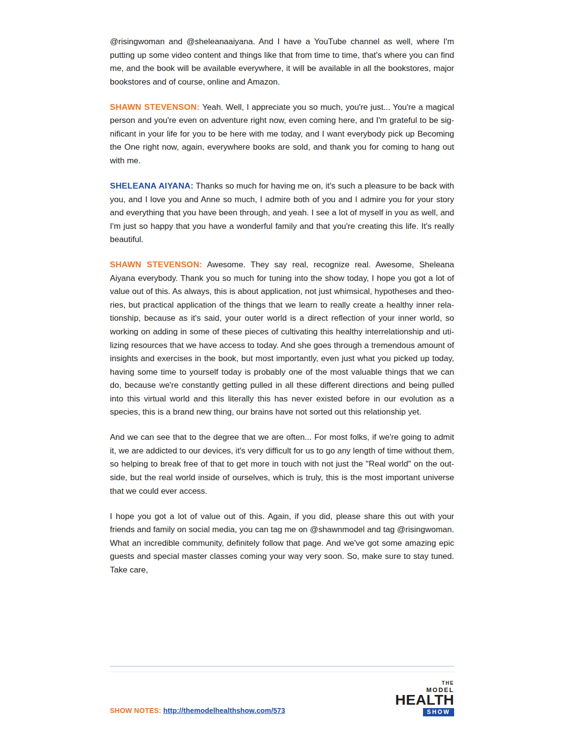@risingwoman and @sheleanaaiyana. And I have a YouTube channel as well, where I'm putting up some video content and things like that from time to time, that's where you can find me, and the book will be available everywhere, it will be available in all the bookstores, major bookstores and of course, online and Amazon.
SHAWN STEVENSON: Yeah. Well, I appreciate you so much, you're just... You're a magical person and you're even on adventure right now, even coming here, and I'm grateful to be significant in your life for you to be here with me today, and I want everybody pick up Becoming the One right now, again, everywhere books are sold, and thank you for coming to hang out with me.
SHELEANA AIYANA: Thanks so much for having me on, it's such a pleasure to be back with you, and I love you and Anne so much, I admire both of you and I admire you for your story and everything that you have been through, and yeah. I see a lot of myself in you as well, and I'm just so happy that you have a wonderful family and that you're creating this life. It's really beautiful.
SHAWN STEVENSON: Awesome. They say real, recognize real. Awesome, Sheleana Aiyana everybody. Thank you so much for tuning into the show today, I hope you got a lot of value out of this. As always, this is about application, not just whimsical, hypotheses and theories, but practical application of the things that we learn to really create a healthy inner relationship, because as it's said, your outer world is a direct reflection of your inner world, so working on adding in some of these pieces of cultivating this healthy interrelationship and utilizing resources that we have access to today. And she goes through a tremendous amount of insights and exercises in the book, but most importantly, even just what you picked up today, having some time to yourself today is probably one of the most valuable things that we can do, because we're constantly getting pulled in all these different directions and being pulled into this virtual world and this literally this has never existed before in our evolution as a species, this is a brand new thing, our brains have not sorted out this relationship yet.
And we can see that to the degree that we are often... For most folks, if we're going to admit it, we are addicted to our devices, it's very difficult for us to go any length of time without them, so helping to break free of that to get more in touch with not just the "Real world" on the outside, but the real world inside of ourselves, which is truly, this is the most important universe that we could ever access.
I hope you got a lot of value out of this. Again, if you did, please share this out with your friends and family on social media, you can tag me on @shawnmodel and tag @risingwoman. What an incredible community, definitely follow that page. And we've got some amazing epic guests and special master classes coming your way very soon. So, make sure to stay tuned. Take care,
SHOW NOTES: http://themodelhealthshow.com/573
THE MODEL HEALTH SHOW